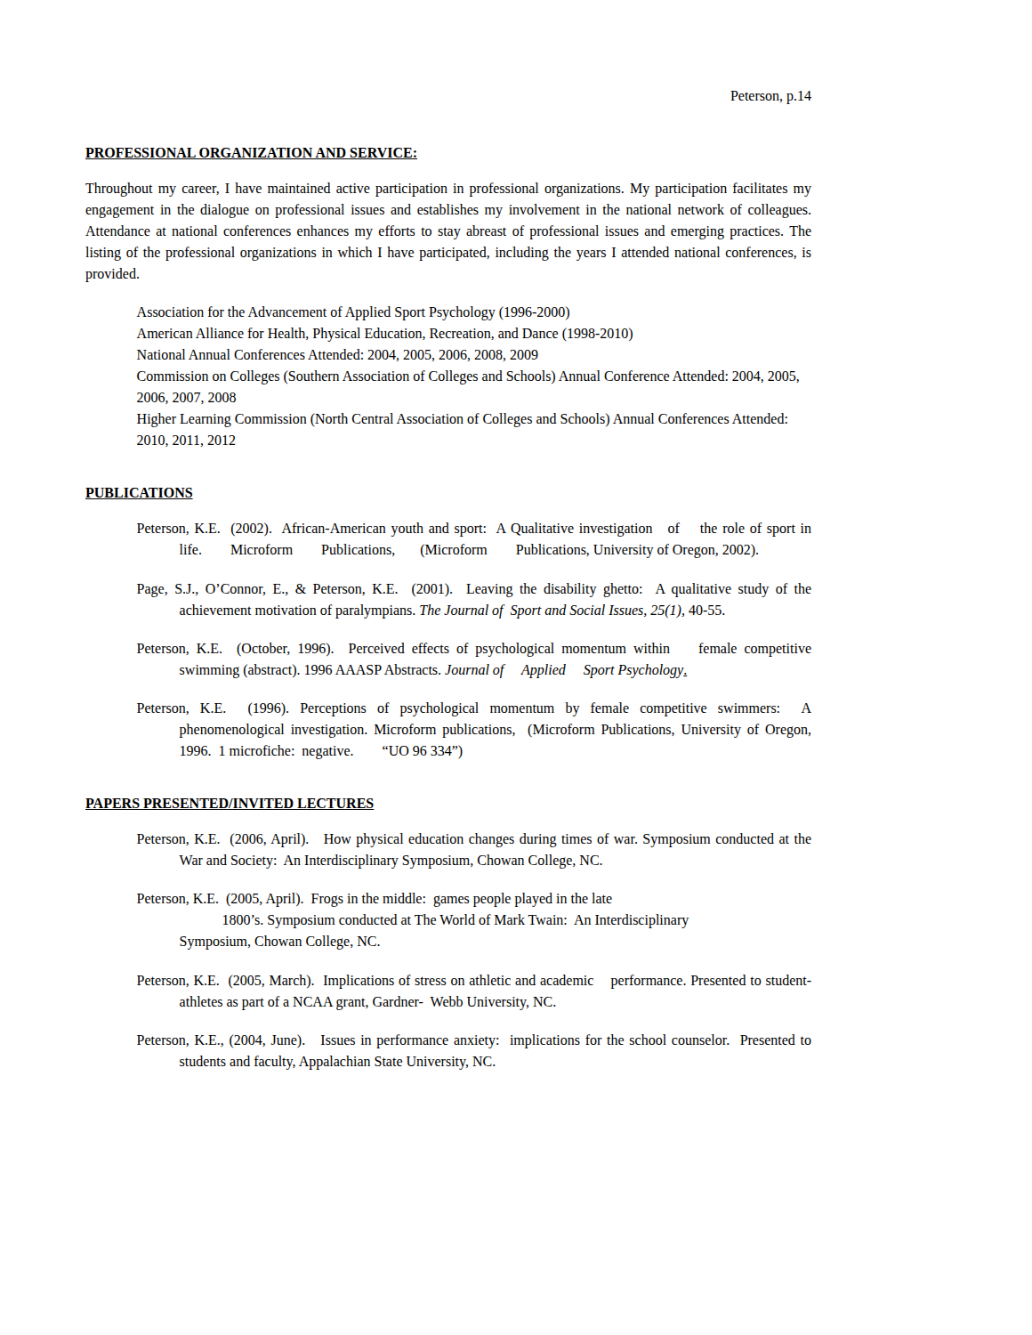Peterson, p.14
Professional Organization and Service:
Throughout my career, I have maintained active participation in professional organizations. My participation facilitates my engagement in the dialogue on professional issues and establishes my involvement in the national network of colleagues. Attendance at national conferences enhances my efforts to stay abreast of professional issues and emerging practices. The listing of the professional organizations in which I have participated, including the years I attended national conferences, is provided.
Association for the Advancement of Applied Sport Psychology (1996-2000)
American Alliance for Health, Physical Education, Recreation, and Dance (1998-2010)
National Annual Conferences Attended: 2004, 2005, 2006, 2008, 2009
Commission on Colleges (Southern Association of Colleges and Schools) Annual Conference Attended: 2004, 2005, 2006, 2007, 2008
Higher Learning Commission (North Central Association of Colleges and Schools) Annual Conferences Attended: 2010, 2011, 2012
Publications
Peterson, K.E. (2002). African-American youth and sport: A Qualitative investigation of the role of sport in life. Microform Publications, (Microform Publications, University of Oregon, 2002).
Page, S.J., O’Connor, E., & Peterson, K.E. (2001). Leaving the disability ghetto: A qualitative study of the achievement motivation of paralympians. The Journal of Sport and Social Issues, 25(1), 40-55.
Peterson, K.E. (October, 1996). Perceived effects of psychological momentum within female competitive swimming (abstract). 1996 AAASP Abstracts. Journal of Applied Sport Psychology.
Peterson, K.E. (1996). Perceptions of psychological momentum by female competitive swimmers: A phenomenological investigation. Microform publications, (Microform Publications, University of Oregon, 1996. 1 microfiche: negative. “UO 96 334”)
Papers Presented/Invited Lectures
Peterson, K.E. (2006, April). How physical education changes during times of war. Symposium conducted at the War and Society: An Interdisciplinary Symposium, Chowan College, NC.
Peterson, K.E. (2005, April). Frogs in the middle: games people played in the late
1800’s. Symposium conducted at The World of Mark Twain: An Interdisciplinary
Symposium, Chowan College, NC.
Peterson, K.E. (2005, March). Implications of stress on athletic and academic performance. Presented to student-athletes as part of a NCAA grant, Gardner- Webb University, NC.
Peterson, K.E., (2004, June). Issues in performance anxiety: implications for the school counselor. Presented to students and faculty, Appalachian State University, NC.